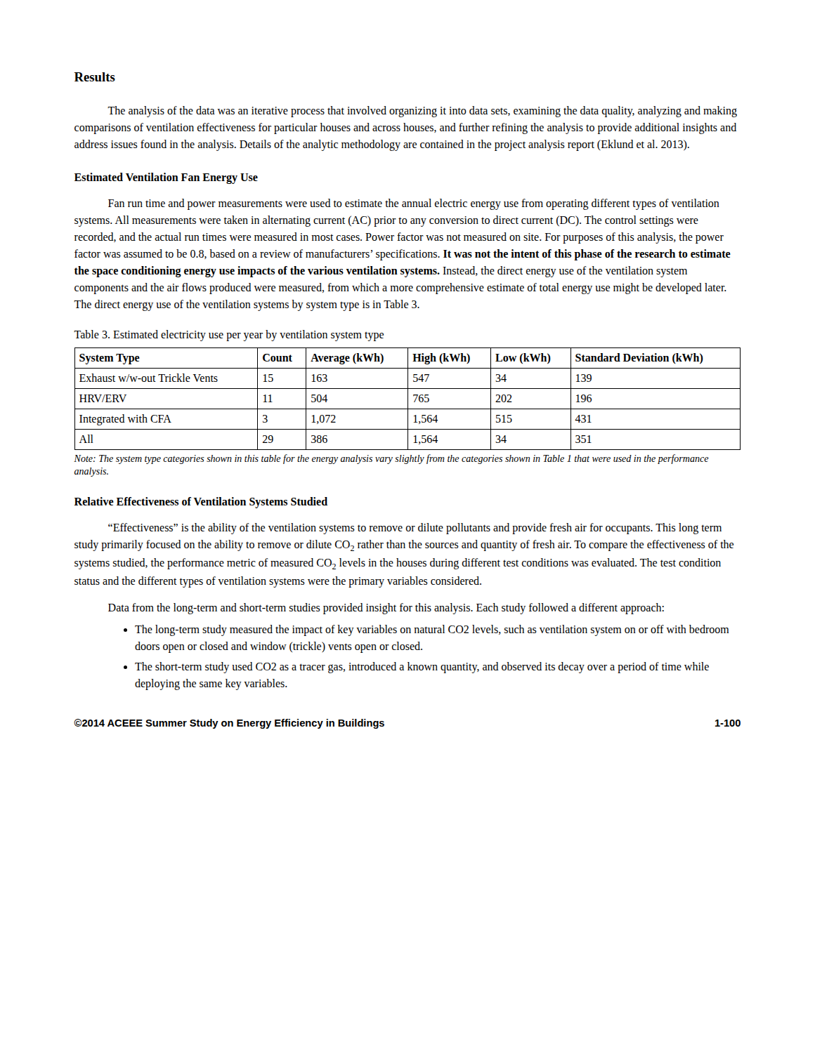Results
The analysis of the data was an iterative process that involved organizing it into data sets, examining the data quality, analyzing and making comparisons of ventilation effectiveness for particular houses and across houses, and further refining the analysis to provide additional insights and address issues found in the analysis. Details of the analytic methodology are contained in the project analysis report (Eklund et al. 2013).
Estimated Ventilation Fan Energy Use
Fan run time and power measurements were used to estimate the annual electric energy use from operating different types of ventilation systems. All measurements were taken in alternating current (AC) prior to any conversion to direct current (DC). The control settings were recorded, and the actual run times were measured in most cases. Power factor was not measured on site. For purposes of this analysis, the power factor was assumed to be 0.8, based on a review of manufacturers’ specifications. It was not the intent of this phase of the research to estimate the space conditioning energy use impacts of the various ventilation systems. Instead, the direct energy use of the ventilation system components and the air flows produced were measured, from which a more comprehensive estimate of total energy use might be developed later. The direct energy use of the ventilation systems by system type is in Table 3.
Table 3. Estimated electricity use per year by ventilation system type
| System Type | Count | Average (kWh) | High (kWh) | Low (kWh) | Standard Deviation (kWh) |
| --- | --- | --- | --- | --- | --- |
| Exhaust w/w-out Trickle Vents | 15 | 163 | 547 | 34 | 139 |
| HRV/ERV | 11 | 504 | 765 | 202 | 196 |
| Integrated with CFA | 3 | 1,072 | 1,564 | 515 | 431 |
| All | 29 | 386 | 1,564 | 34 | 351 |
Note: The system type categories shown in this table for the energy analysis vary slightly from the categories shown in Table 1 that were used in the performance analysis.
Relative Effectiveness of Ventilation Systems Studied
“Effectiveness” is the ability of the ventilation systems to remove or dilute pollutants and provide fresh air for occupants. This long term study primarily focused on the ability to remove or dilute CO2 rather than the sources and quantity of fresh air. To compare the effectiveness of the systems studied, the performance metric of measured CO2 levels in the houses during different test conditions was evaluated. The test condition status and the different types of ventilation systems were the primary variables considered.
Data from the long-term and short-term studies provided insight for this analysis. Each study followed a different approach:
The long-term study measured the impact of key variables on natural CO2 levels, such as ventilation system on or off with bedroom doors open or closed and window (trickle) vents open or closed.
The short-term study used CO2 as a tracer gas, introduced a known quantity, and observed its decay over a period of time while deploying the same key variables.
©2014 ACEEE Summer Study on Energy Efficiency in Buildings 1-100